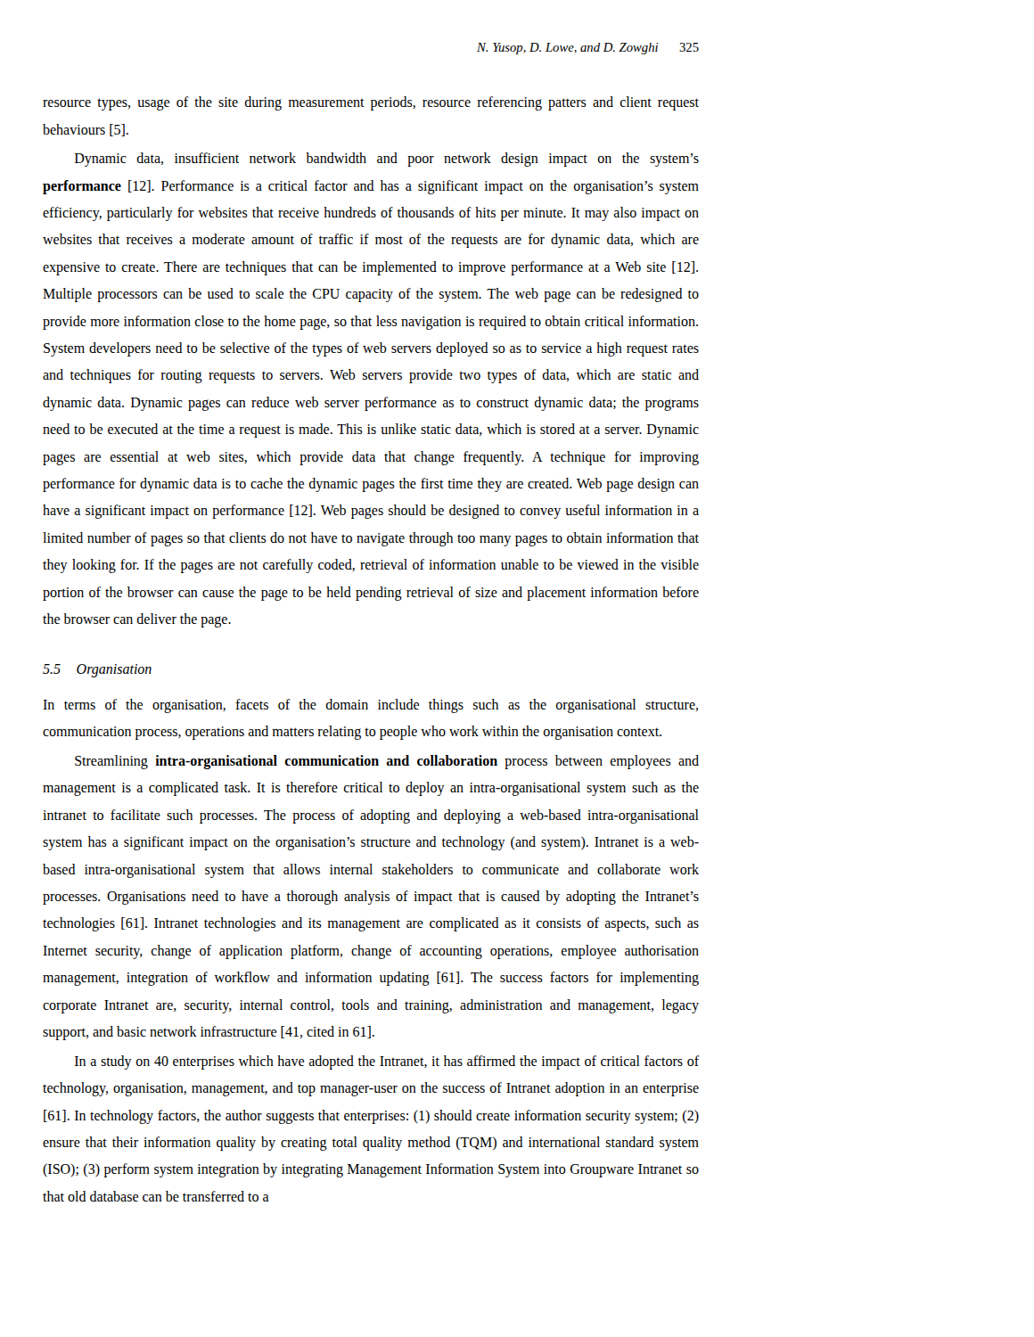N. Yusop, D. Lowe, and D. Zowghi 325
resource types, usage of the site during measurement periods, resource referencing patters and client request behaviours [5].
Dynamic data, insufficient network bandwidth and poor network design impact on the system’s performance [12]. Performance is a critical factor and has a significant impact on the organisation’s system efficiency, particularly for websites that receive hundreds of thousands of hits per minute. It may also impact on websites that receives a moderate amount of traffic if most of the requests are for dynamic data, which are expensive to create. There are techniques that can be implemented to improve performance at a Web site [12]. Multiple processors can be used to scale the CPU capacity of the system. The web page can be redesigned to provide more information close to the home page, so that less navigation is required to obtain critical information. System developers need to be selective of the types of web servers deployed so as to service a high request rates and techniques for routing requests to servers. Web servers provide two types of data, which are static and dynamic data. Dynamic pages can reduce web server performance as to construct dynamic data; the programs need to be executed at the time a request is made. This is unlike static data, which is stored at a server. Dynamic pages are essential at web sites, which provide data that change frequently. A technique for improving performance for dynamic data is to cache the dynamic pages the first time they are created. Web page design can have a significant impact on performance [12]. Web pages should be designed to convey useful information in a limited number of pages so that clients do not have to navigate through too many pages to obtain information that they looking for. If the pages are not carefully coded, retrieval of information unable to be viewed in the visible portion of the browser can cause the page to be held pending retrieval of size and placement information before the browser can deliver the page.
5.5 Organisation
In terms of the organisation, facets of the domain include things such as the organisational structure, communication process, operations and matters relating to people who work within the organisation context.
Streamlining intra-organisational communication and collaboration process between employees and management is a complicated task. It is therefore critical to deploy an intra-organisational system such as the intranet to facilitate such processes. The process of adopting and deploying a web-based intra-organisational system has a significant impact on the organisation’s structure and technology (and system). Intranet is a web-based intra-organisational system that allows internal stakeholders to communicate and collaborate work processes. Organisations need to have a thorough analysis of impact that is caused by adopting the Intranet’s technologies [61]. Intranet technologies and its management are complicated as it consists of aspects, such as Internet security, change of application platform, change of accounting operations, employee authorisation management, integration of workflow and information updating [61]. The success factors for implementing corporate Intranet are, security, internal control, tools and training, administration and management, legacy support, and basic network infrastructure [41, cited in 61].
In a study on 40 enterprises which have adopted the Intranet, it has affirmed the impact of critical factors of technology, organisation, management, and top manager-user on the success of Intranet adoption in an enterprise [61]. In technology factors, the author suggests that enterprises: (1) should create information security system; (2) ensure that their information quality by creating total quality method (TQM) and international standard system (ISO); (3) perform system integration by integrating Management Information System into Groupware Intranet so that old database can be transferred to a